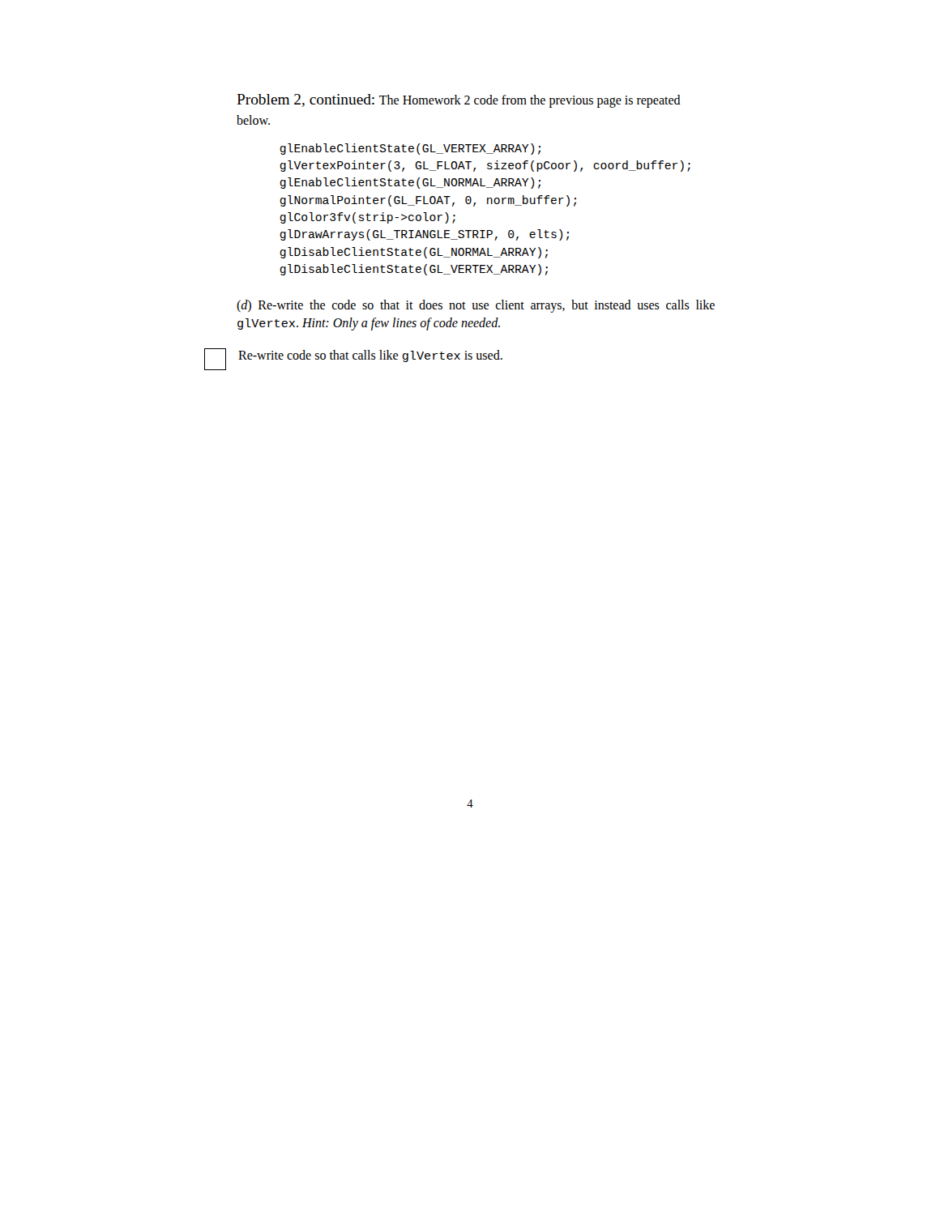Problem 2, continued: The Homework 2 code from the previous page is repeated below.
glEnableClientState(GL_VERTEX_ARRAY);
glVertexPointer(3, GL_FLOAT, sizeof(pCoor), coord_buffer);
glEnableClientState(GL_NORMAL_ARRAY);
glNormalPointer(GL_FLOAT, 0, norm_buffer);
glColor3fv(strip->color);
glDrawArrays(GL_TRIANGLE_STRIP, 0, elts);
glDisableClientState(GL_NORMAL_ARRAY);
glDisableClientState(GL_VERTEX_ARRAY);
(d) Re-write the code so that it does not use client arrays, but instead uses calls like glVertex. Hint: Only a few lines of code needed.
Re-write code so that calls like glVertex is used.
4